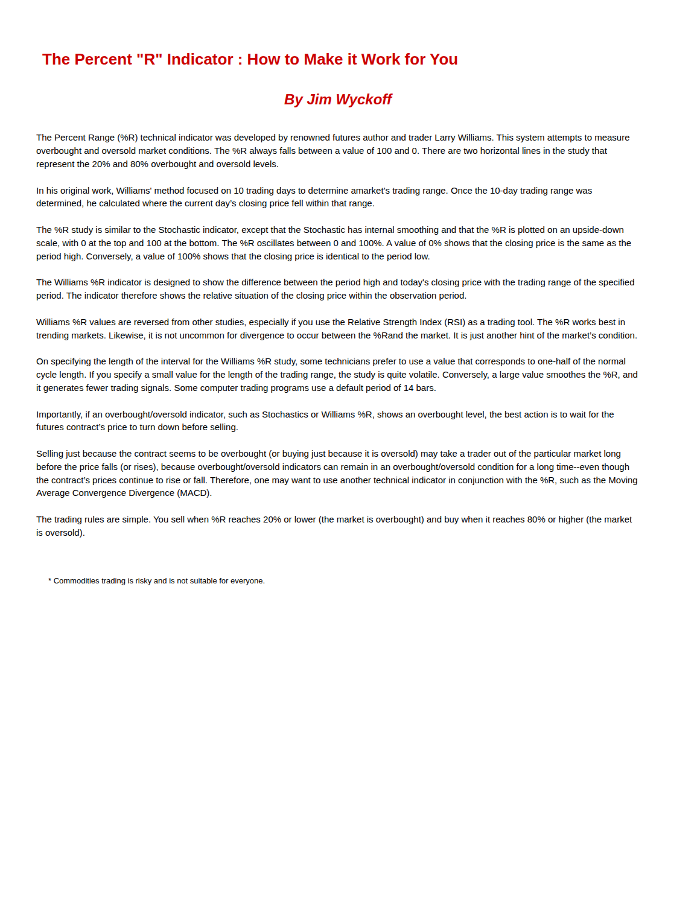The Percent "R" Indicator : How to Make it Work for You
By Jim Wyckoff
The Percent Range (%R) technical indicator was developed by renowned futures author and trader Larry Williams. This system attempts to measure overbought and oversold market conditions. The %R always falls between a value of 100 and 0. There are two horizontal lines in the study that represent the 20% and 80% overbought and oversold levels.
In his original work, Williams' method focused on 10 trading days to determine amarket's trading range. Once the 10-day trading range was determined, he calculated where the current day’s closing price fell within that range.
The %R study is similar to the Stochastic indicator, except that the Stochastic has internal smoothing and that the %R is plotted on an upside-down scale, with 0 at the top and 100 at the bottom. The %R oscillates between 0 and 100%. A value of 0% shows that the closing price is the same as the period high. Conversely, a value of 100% shows that the closing price is identical to the period low.
The Williams %R indicator is designed to show the difference between the period high and today's closing price with the trading range of the specified period. The indicator therefore shows the relative situation of the closing price within the observation period.
Williams %R values are reversed from other studies, especially if you use the Relative Strength Index (RSI) as a trading tool. The %R works best in trending markets. Likewise, it is not uncommon for divergence to occur between the %Rand the market. It is just another hint of the market’s condition.
On specifying the length of the interval for the Williams %R study, some technicians prefer to use a value that corresponds to one-half of the normal cycle length. If you specify a small value for the length of the trading range, the study is quite volatile. Conversely, a large value smoothes the %R, and it generates fewer trading signals. Some computer trading programs use a default period of 14 bars.
Importantly, if an overbought/oversold indicator, such as Stochastics or Williams %R, shows an overbought level, the best action is to wait for the futures contract’s price to turn down before selling.
Selling just because the contract seems to be overbought (or buying just because it is oversold) may take a trader out of the particular market long before the price falls (or rises), because overbought/oversold indicators can remain in an overbought/oversold condition for a long time--even though the contract’s prices continue to rise or fall. Therefore, one may want to use another technical indicator in conjunction with the %R, such as the Moving Average Convergence Divergence (MACD).
The trading rules are simple. You sell when %R reaches 20% or lower (the market is overbought) and buy when it reaches 80% or higher (the market is oversold).
* Commodities trading is risky and is not suitable for everyone.